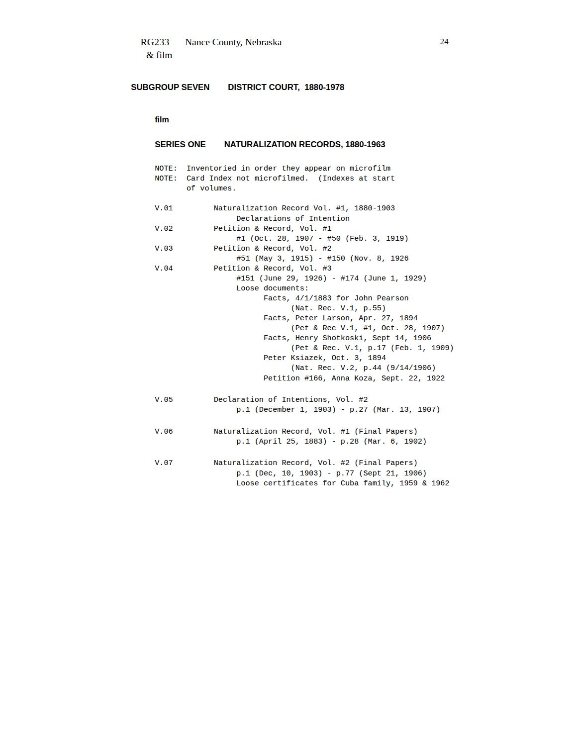24
RG233 Nance County, Nebraska & film
SUBGROUP SEVEN DISTRICT COURT, 1880-1978
film
SERIES ONE NATURALIZATION RECORDS, 1880-1963
NOTE:  Inventoried in order they appear on microfilm
NOTE:  Card Index not microfilmed.  (Indexes at start
       of volumes.

V.01         Naturalization Record Vol. #1, 1880-1903
                  Declarations of Intention
V.02         Petition & Record, Vol. #1
                  #1 (Oct. 28, 1907 - #50 (Feb. 3, 1919)
V.03         Petition & Record, Vol. #2
                  #51 (May 3, 1915) - #150 (Nov. 8, 1926
V.04         Petition & Record, Vol. #3
                  #151 (June 29, 1926) - #174 (June 1, 1929)
                  Loose documents:
                        Facts, 4/1/1883 for John Pearson
                              (Nat. Rec. V.1, p.55)
                        Facts, Peter Larson, Apr. 27, 1894
                              (Pet & Rec V.1, #1, Oct. 28, 1907)
                        Facts, Henry Shotkoski, Sept 14, 1906
                              (Pet & Rec. V.1, p.17 (Feb. 1, 1909)
                        Peter Ksiazek, Oct. 3, 1894
                              (Nat. Rec. V.2, p.44 (9/14/1906)
                        Petition #166, Anna Koza, Sept. 22, 1922
V.05         Declaration of Intentions, Vol. #2
                  p.1 (December 1, 1903) - p.27 (Mar. 13, 1907)
V.06         Naturalization Record, Vol. #1 (Final Papers)
                  p.1 (April 25, 1883) - p.28 (Mar. 6, 1902)
V.07         Naturalization Record, Vol. #2 (Final Papers)
                  p.1 (Dec, 10, 1903) - p.77 (Sept 21, 1906)
                  Loose certificates for Cuba family, 1959 & 1962